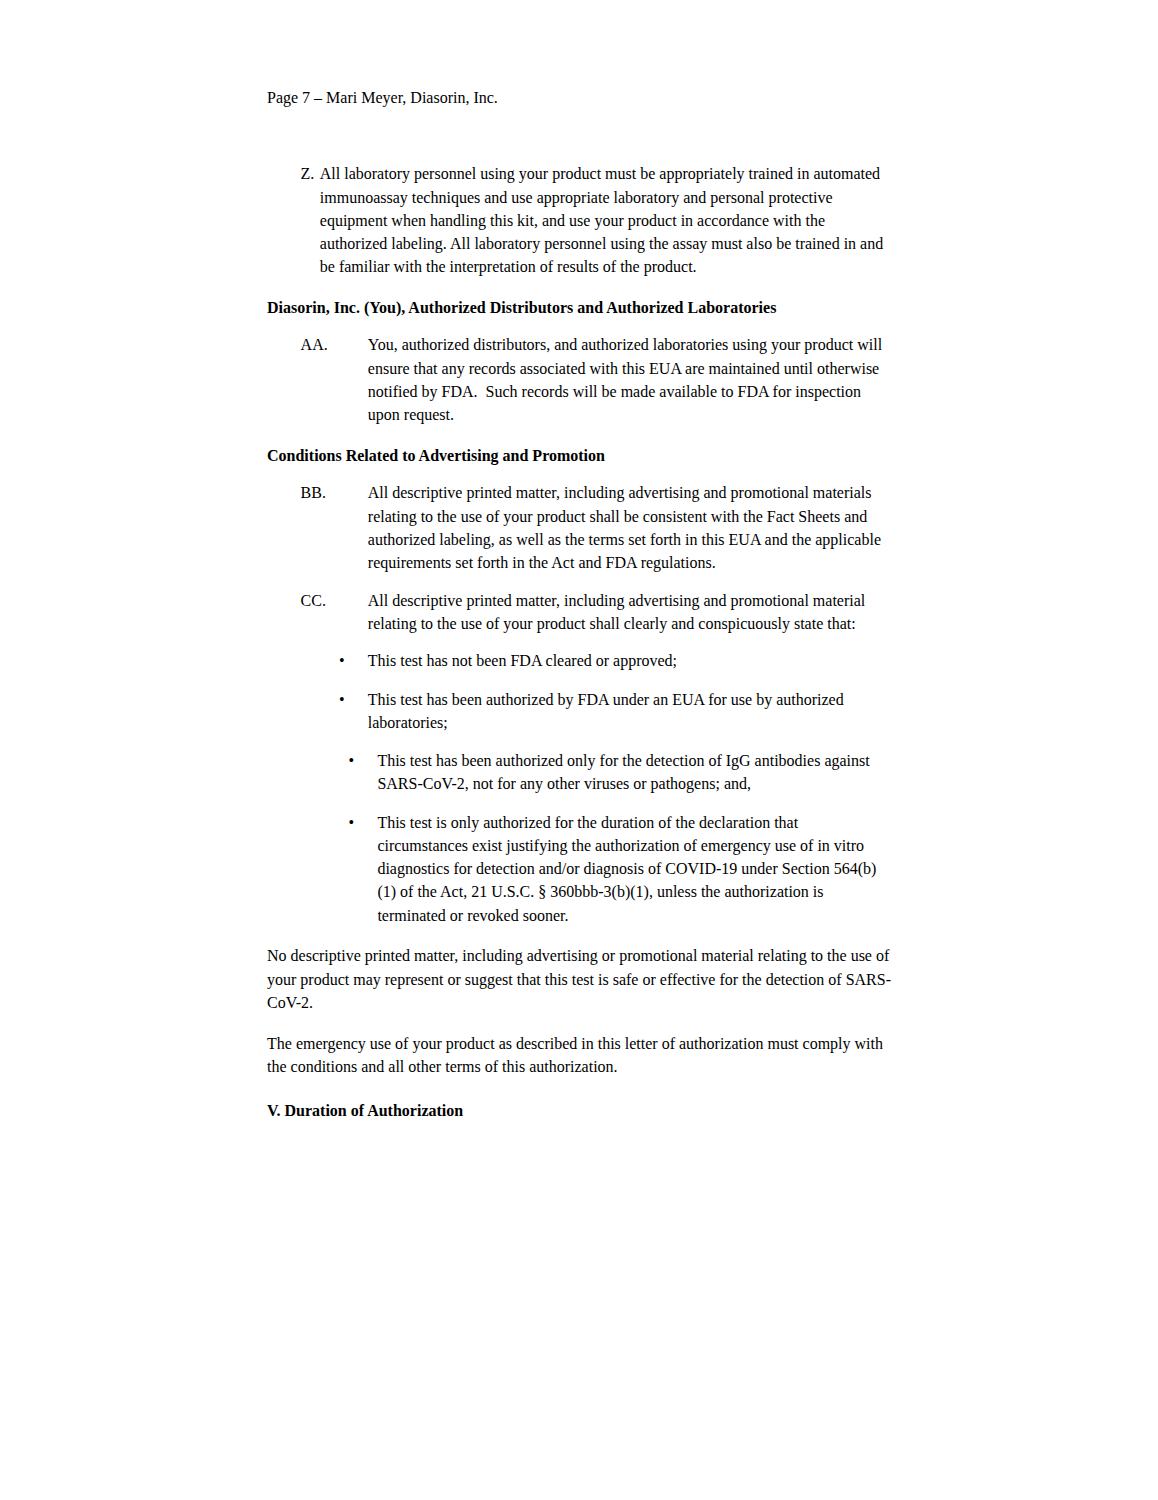Page 7 – Mari Meyer, Diasorin, Inc.
Z.
All laboratory personnel using your product must be appropriately trained in automated immunoassay techniques and use appropriate laboratory and personal protective equipment when handling this kit, and use your product in accordance with the authorized labeling. All laboratory personnel using the assay must also be trained in and be familiar with the interpretation of results of the product.
Diasorin, Inc. (You), Authorized Distributors and Authorized Laboratories
AA.
You, authorized distributors, and authorized laboratories using your product will ensure that any records associated with this EUA are maintained until otherwise notified by FDA. Such records will be made available to FDA for inspection upon request.
Conditions Related to Advertising and Promotion
BB.
All descriptive printed matter, including advertising and promotional materials relating to the use of your product shall be consistent with the Fact Sheets and authorized labeling, as well as the terms set forth in this EUA and the applicable requirements set forth in the Act and FDA regulations.
CC.
All descriptive printed matter, including advertising and promotional material relating to the use of your product shall clearly and conspicuously state that:
This test has not been FDA cleared or approved;
This test has been authorized by FDA under an EUA for use by authorized laboratories;
This test has been authorized only for the detection of IgG antibodies against SARS-CoV-2, not for any other viruses or pathogens; and,
This test is only authorized for the duration of the declaration that circumstances exist justifying the authorization of emergency use of in vitro diagnostics for detection and/or diagnosis of COVID-19 under Section 564(b)(1) of the Act, 21 U.S.C. § 360bbb-3(b)(1), unless the authorization is terminated or revoked sooner.
No descriptive printed matter, including advertising or promotional material relating to the use of your product may represent or suggest that this test is safe or effective for the detection of SARS-CoV-2.
The emergency use of your product as described in this letter of authorization must comply with the conditions and all other terms of this authorization.
V. Duration of Authorization